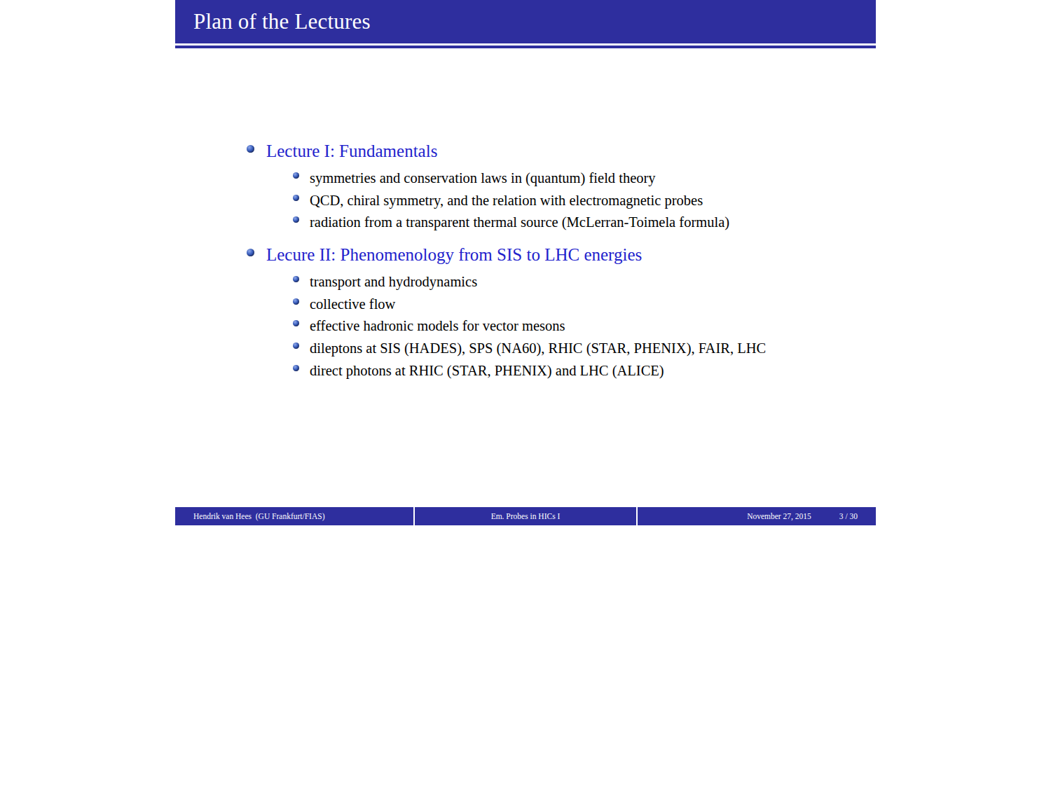Plan of the Lectures
Lecture I: Fundamentals
symmetries and conservation laws in (quantum) field theory
QCD, chiral symmetry, and the relation with electromagnetic probes
radiation from a transparent thermal source (McLerran-Toimela formula)
Lecure II: Phenomenology from SIS to LHC energies
transport and hydrodynamics
collective flow
effective hadronic models for vector mesons
dileptons at SIS (HADES), SPS (NA60), RHIC (STAR, PHENIX), FAIR, LHC
direct photons at RHIC (STAR, PHENIX) and LHC (ALICE)
Hendrik van Hees (GU Frankfurt/FIAS)
Em. Probes in HICs I
November 27, 20153 / 30